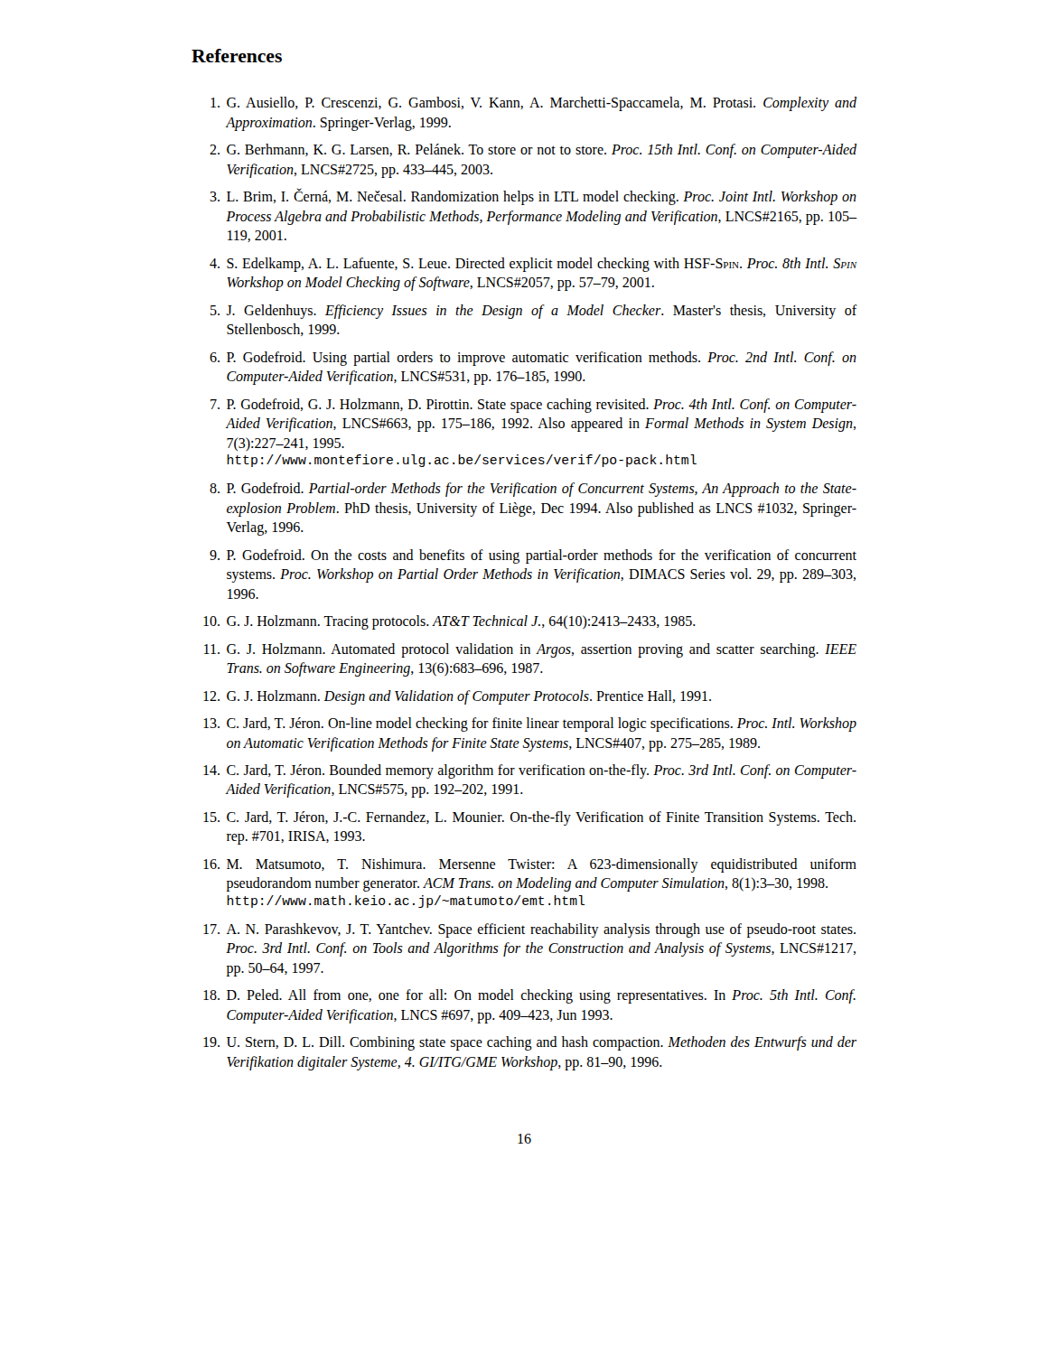References
G. Ausiello, P. Crescenzi, G. Gambosi, V. Kann, A. Marchetti-Spaccamela, M. Protasi. Complexity and Approximation. Springer-Verlag, 1999.
G. Berhmann, K. G. Larsen, R. Pelánek. To store or not to store. Proc. 15th Intl. Conf. on Computer-Aided Verification, LNCS#2725, pp. 433–445, 2003.
L. Brim, I. Černá, M. Nečesal. Randomization helps in LTL model checking. Proc. Joint Intl. Workshop on Process Algebra and Probabilistic Methods, Performance Modeling and Verification, LNCS#2165, pp. 105–119, 2001.
S. Edelkamp, A. L. Lafuente, S. Leue. Directed explicit model checking with HSF-Spin. Proc. 8th Intl. Spin Workshop on Model Checking of Software, LNCS#2057, pp. 57–79, 2001.
J. Geldenhuys. Efficiency Issues in the Design of a Model Checker. Master's thesis, University of Stellenbosch, 1999.
P. Godefroid. Using partial orders to improve automatic verification methods. Proc. 2nd Intl. Conf. on Computer-Aided Verification, LNCS#531, pp. 176–185, 1990.
P. Godefroid, G. J. Holzmann, D. Pirottin. State space caching revisited. Proc. 4th Intl. Conf. on Computer-Aided Verification, LNCS#663, pp. 175–186, 1992. Also appeared in Formal Methods in System Design, 7(3):227–241, 1995. http://www.montefiore.ulg.ac.be/services/verif/po-pack.html
P. Godefroid. Partial-order Methods for the Verification of Concurrent Systems, An Approach to the State-explosion Problem. PhD thesis, University of Liège, Dec 1994. Also published as LNCS #1032, Springer-Verlag, 1996.
P. Godefroid. On the costs and benefits of using partial-order methods for the verification of concurrent systems. Proc. Workshop on Partial Order Methods in Verification, DIMACS Series vol. 29, pp. 289–303, 1996.
G. J. Holzmann. Tracing protocols. AT&T Technical J., 64(10):2413–2433, 1985.
G. J. Holzmann. Automated protocol validation in Argos, assertion proving and scatter searching. IEEE Trans. on Software Engineering, 13(6):683–696, 1987.
G. J. Holzmann. Design and Validation of Computer Protocols. Prentice Hall, 1991.
C. Jard, T. Jéron. On-line model checking for finite linear temporal logic specifications. Proc. Intl. Workshop on Automatic Verification Methods for Finite State Systems, LNCS#407, pp. 275–285, 1989.
C. Jard, T. Jéron. Bounded memory algorithm for verification on-the-fly. Proc. 3rd Intl. Conf. on Computer-Aided Verification, LNCS#575, pp. 192–202, 1991.
C. Jard, T. Jéron, J.-C. Fernandez, L. Mounier. On-the-fly Verification of Finite Transition Systems. Tech. rep. #701, IRISA, 1993.
M. Matsumoto, T. Nishimura. Mersenne Twister: A 623-dimensionally equidistributed uniform pseudorandom number generator. ACM Trans. on Modeling and Computer Simulation, 8(1):3–30, 1998. http://www.math.keio.ac.jp/~matumoto/emt.html
A. N. Parashkevov, J. T. Yantchev. Space efficient reachability analysis through use of pseudo-root states. Proc. 3rd Intl. Conf. on Tools and Algorithms for the Construction and Analysis of Systems, LNCS#1217, pp. 50–64, 1997.
D. Peled. All from one, one for all: On model checking using representatives. In Proc. 5th Intl. Conf. Computer-Aided Verification, LNCS #697, pp. 409–423, Jun 1993.
U. Stern, D. L. Dill. Combining state space caching and hash compaction. Methoden des Entwurfs und der Verifikation digitaler Systeme, 4. GI/ITG/GME Workshop, pp. 81–90, 1996.
16